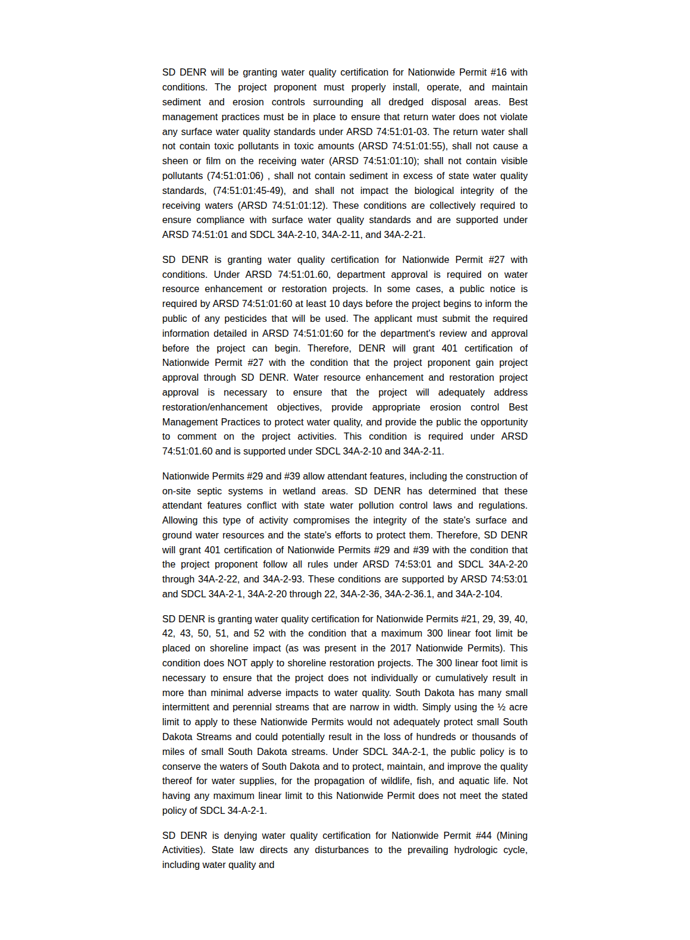SD DENR will be granting water quality certification for Nationwide Permit #16 with conditions. The project proponent must properly install, operate, and maintain sediment and erosion controls surrounding all dredged disposal areas. Best management practices must be in place to ensure that return water does not violate any surface water quality standards under ARSD 74:51:01-03. The return water shall not contain toxic pollutants in toxic amounts (ARSD 74:51:01:55), shall not cause a sheen or film on the receiving water (ARSD 74:51:01:10); shall not contain visible pollutants (74:51:01:06) , shall not contain sediment in excess of state water quality standards, (74:51:01:45-49), and shall not impact the biological integrity of the receiving waters (ARSD 74:51:01:12). These conditions are collectively required to ensure compliance with surface water quality standards and are supported under ARSD 74:51:01 and SDCL 34A-2-10, 34A-2-11, and 34A-2-21.
SD DENR is granting water quality certification for Nationwide Permit #27 with conditions. Under ARSD 74:51:01.60, department approval is required on water resource enhancement or restoration projects. In some cases, a public notice is required by ARSD 74:51:01:60 at least 10 days before the project begins to inform the public of any pesticides that will be used. The applicant must submit the required information detailed in ARSD 74:51:01:60 for the department's review and approval before the project can begin. Therefore, DENR will grant 401 certification of Nationwide Permit #27 with the condition that the project proponent gain project approval through SD DENR. Water resource enhancement and restoration project approval is necessary to ensure that the project will adequately address restoration/enhancement objectives, provide appropriate erosion control Best Management Practices to protect water quality, and provide the public the opportunity to comment on the project activities. This condition is required under ARSD 74:51:01.60 and is supported under SDCL 34A-2-10 and 34A-2-11.
Nationwide Permits #29 and #39 allow attendant features, including the construction of on-site septic systems in wetland areas. SD DENR has determined that these attendant features conflict with state water pollution control laws and regulations. Allowing this type of activity compromises the integrity of the state's surface and ground water resources and the state's efforts to protect them. Therefore, SD DENR will grant 401 certification of Nationwide Permits #29 and #39 with the condition that the project proponent follow all rules under ARSD 74:53:01 and SDCL 34A-2-20 through 34A-2-22, and 34A-2-93. These conditions are supported by ARSD 74:53:01 and SDCL 34A-2-1, 34A-2-20 through 22, 34A-2-36, 34A-2-36.1, and 34A-2-104.
SD DENR is granting water quality certification for Nationwide Permits #21, 29, 39, 40, 42, 43, 50, 51, and 52 with the condition that a maximum 300 linear foot limit be placed on shoreline impact (as was present in the 2017 Nationwide Permits). This condition does NOT apply to shoreline restoration projects. The 300 linear foot limit is necessary to ensure that the project does not individually or cumulatively result in more than minimal adverse impacts to water quality. South Dakota has many small intermittent and perennial streams that are narrow in width. Simply using the ½ acre limit to apply to these Nationwide Permits would not adequately protect small South Dakota Streams and could potentially result in the loss of hundreds or thousands of miles of small South Dakota streams. Under SDCL 34A-2-1, the public policy is to conserve the waters of South Dakota and to protect, maintain, and improve the quality thereof for water supplies, for the propagation of wildlife, fish, and aquatic life. Not having any maximum linear limit to this Nationwide Permit does not meet the stated policy of SDCL 34-A-2-1.
SD DENR is denying water quality certification for Nationwide Permit #44 (Mining Activities). State law directs any disturbances to the prevailing hydrologic cycle, including water quality and